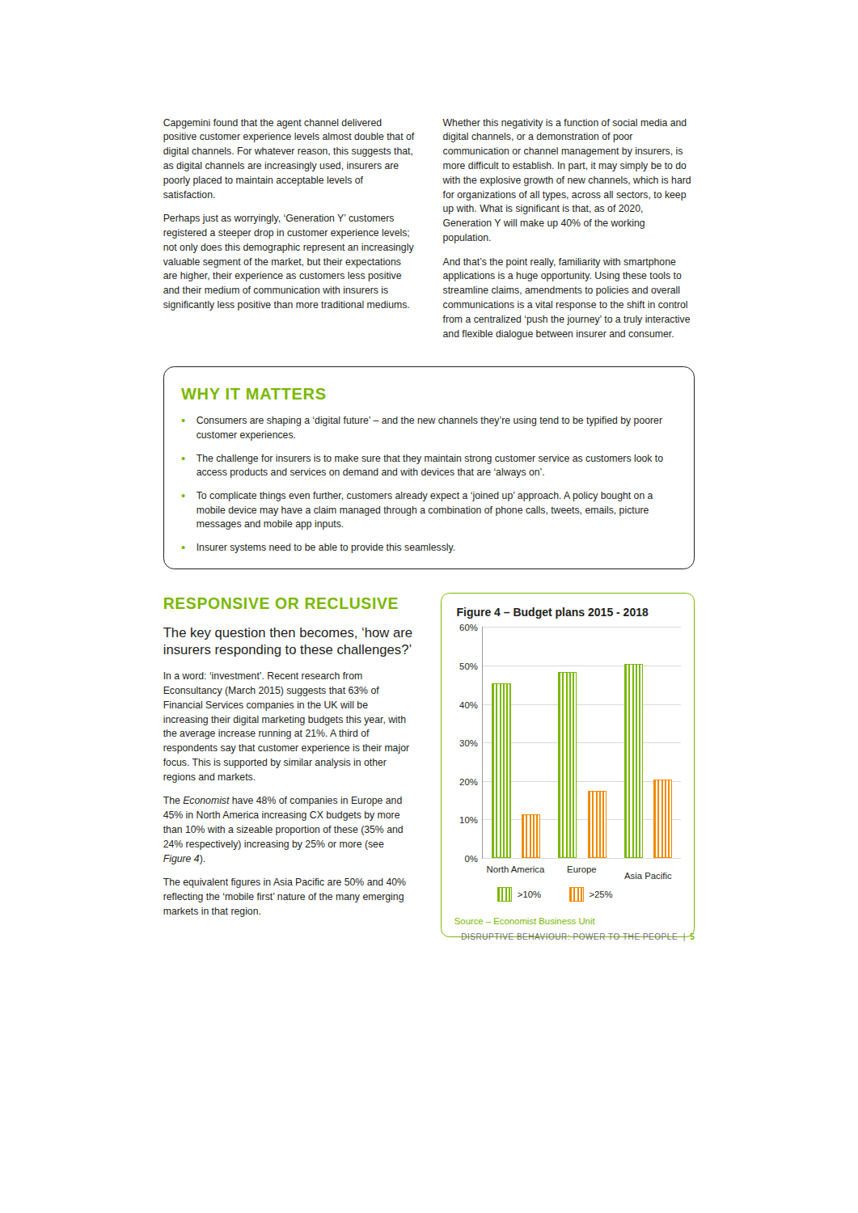Capgemini found that the agent channel delivered positive customer experience levels almost double that of digital channels. For whatever reason, this suggests that, as digital channels are increasingly used, insurers are poorly placed to maintain acceptable levels of satisfaction.
Perhaps just as worryingly, ‘Generation Y’ customers registered a steeper drop in customer experience levels; not only does this demographic represent an increasingly valuable segment of the market, but their expectations are higher, their experience as customers less positive and their medium of communication with insurers is significantly less positive than more traditional mediums.
Whether this negativity is a function of social media and digital channels, or a demonstration of poor communication or channel management by insurers, is more difficult to establish. In part, it may simply be to do with the explosive growth of new channels, which is hard for organizations of all types, across all sectors, to keep up with. What is significant is that, as of 2020, Generation Y will make up 40% of the working population.
And that’s the point really, familiarity with smartphone applications is a huge opportunity. Using these tools to streamline claims, amendments to policies and overall communications is a vital response to the shift in control from a centralized ‘push the journey’ to a truly interactive and flexible dialogue between insurer and consumer.
Why it matters
Consumers are shaping a ‘digital future’ – and the new channels they’re using tend to be typified by poorer customer experiences.
The challenge for insurers is to make sure that they maintain strong customer service as customers look to access products and services on demand and with devices that are ‘always on’.
To complicate things even further, customers already expect a ‘joined up’ approach. A policy bought on a mobile device may have a claim managed through a combination of phone calls, tweets, emails, picture messages and mobile app inputs.
Insurer systems need to be able to provide this seamlessly.
Responsive or reclusive
The key question then becomes, ‘how are insurers responding to these challenges?’
In a word: ‘investment’. Recent research from Econsultancy (March 2015) suggests that 63% of Financial Services companies in the UK will be increasing their digital marketing budgets this year, with the average increase running at 21%. A third of respondents say that customer experience is their major focus. This is supported by similar analysis in other regions and markets.
The Economist have 48% of companies in Europe and 45% in North America increasing CX budgets by more than 10% with a sizeable proportion of these (35% and 24% respectively) increasing by 25% or more (see Figure 4).
The equivalent figures in Asia Pacific are 50% and 40% reflecting the ‘mobile first’ nature of the many emerging markets in that region.
Figure 4 – Budget plans 2015 - 2018
60%
50%
40%
30%
20%
10%
0%
North America Europe Asia Pacific
>10%
>25%
Source – Economist Business Unit
DISRUPTIVE BEHAVIOUR: POWER TO THE PEOPLE |5